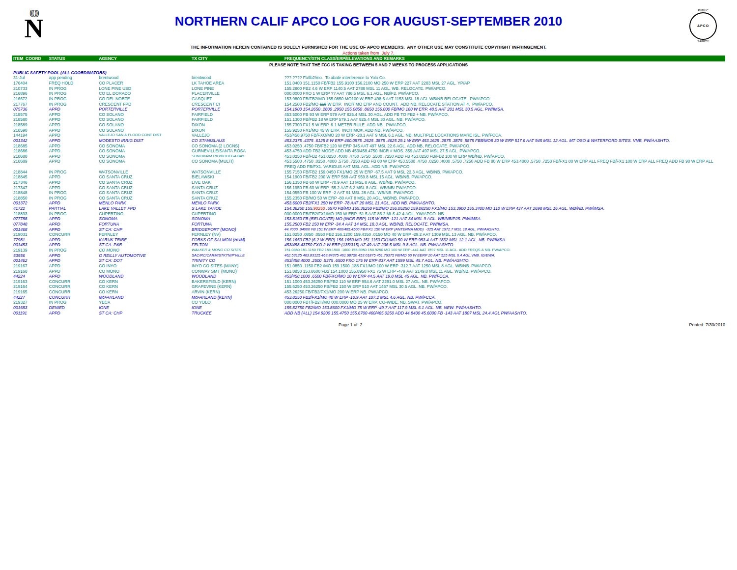((( )))
N
NORTHERN CALIF APCO LOG FOR AUGUST-SEPTEMBER 2010
PUBLIC
APCO
SAFETY
THE INFORMATION HEREIN CONTAINED IS SOLELY FURNISHED FOR THE USE OF APCO MEMBERS. ANY OTHER USE MAY CONSTITUTE COPYRIGHT INFRINGEMENT.
Actions taken from July 7.
| ITEM COORD | STATUS | AGENCY | TX CITY | FREQUENCY/STN CLASS/ERP/ELEVATIONS AND REMARKS |
| --- | --- | --- | --- | --- |
| PLEASE NOTE THAT THE FCC IS TAKING BETWEEN 5 AND 7 WEEKS TO PROCESS APPLICATIONS |
| PUBLIC SAFETY POOL (ALL COORDINATORS) |
| 31-Jul | app pending | brentwood | brentwood | ???.???? Fb/fb2/mo. To abate interference to Yolo Co. |
| 176404 | FREQ HOLD | CO PLACER | LK TAHOE AREA | 151.0400 151.1150 FB/FB2 155.9100 156.2100 MO 250 W ERP 227 AAT 2283 MSL 27 AGL. YP/AP |
| 210733 | IN PROG | LONE PINE USD | LONE PINE | 155.2800 FB2 4.6 W ERP 1140.5 AAT 2788 MSL 11 AGL. WB. RELOCATE. PW/APCO. |
| 216896 | IN PROG | CO EL DORADO | PLACERVILLE | 000.0000 FXO 1 W ERP ?? AAT 786.5 MSL 6.1 AGL. NB/F2. PW/APCO. |
| 216672 | IN PROG | CO DEL NORTE | GASQUET | 153.9800 FB/FB2/MO 155.0850 MO100 W ERP 498.6 AAT 1153 MSL 18 AGL WB/NB RELOCATE. PW/APCO |
| 217767 | IN PROG | CRESCENT FPD | CRESCENT CI | 154.2500 FB2/MO 110 W ERP. INCR MO ERP AND COUNT. ADD NB. RELOCATE STATION AT 4. PW/APCO. |
| 075736 | APPD | PORTERVILLE | PORTERVILLE | 154.1900 154.2650 .2800 .2950 155.0850 .8650 156.000 FB/MO 160 W ERP. 48.5 AAT 201 MSL 30.5 AGL. PW/IMSA. |
| 218575 | APPD | CO SOLANO | FAIRFIELD | 453.5000 FB 93 W ERP 579 AAT 825.4 MSL 30 AGL. ADD FB TO FB2 + NB. PW/APCO. |
| 218580 | APPD | CO SOLANO | FAIRFIELD | 151.1300 FB/FB2 18 W ERP 579.1 AAT 825.4 MSL 30 AGL. NB. PW/APCO. |
| 218589 | APPD | CO SOLANO | DIXON | 155.7300 FX1 5 W ERP. 6.1 METER RULE. ADD NB. PW/APCO. |
| 218590 | APPD | CO SOLANO | DIXON | 155.9250 FX1/MO 45 W ERP. INCR MO#, ADD NB. PW/APCO. |
| 144194 | APPD | VALLEJO SAN & FLOOD CONT DIST | VALLEJO | 453/458.9750 FB/FXO/MO 20 W ERP -28.1 AAT 9 MSL 6.1 AGL. NB. MULTIPLE LOCATIONS MARE ISL. PW/FCCA. |
| 001342 | APPD | MODESTO IRRIG DIST | CO STANISLAUS | 453.2375 .4375 .6125 8 W ERP 460.0875 .2625 .3875 .4625 29.1 W ERP 453.1625 .2875 .3875 ,5875 FB8/MO8 30 W ERP 517.6 AAT 945 MSL 12 AGL. MT OSO & WATERFORD SITES. VNB. PW/AASHTO. |
| 218685 | APPD | CO SONOMA | CO SONOMA (2 LOCNS) | 453.0250 .4750 FB/FB2 120 W ERP 345 AAT 497 MSL 22.6 AGL. ADD NB, RELOCATE. PW/APCO. |
| 218686 | APPD | CO SONOMA | GURNEVILLE/SANTA ROSA | 453.4750 ADD FB2 MODE ADD NB 453/458.4750 INCR # MOS. 359 AAT 497 MSL 27.5 AGL. PW/APCO. |
| 218688 | APPD | CO SONOMA | SONOMA/M RIO/BODEGA BAY | 453.0250 FB/FB2 453.0250 .4000 .4750 .5750 .5500 .7250 ADD FB 453.0250 FB/FB2 100 W ERP WB/NB. PW/APCO. |
| 218689 | APPD | CO SONOMA | CO SONOMA (MULTI) | 453.5500 .4750 .0250 .4000 .5750 .7250 ADD FB 80 W ERP 453.5500 .4750 .0250 .4000 .5750 .7250 ADD FB 80 W ERP 453.4000 .5750 .7250 FB/FX1 80 W ERP ALL FREQ FB/FX1 180 W ERP ALL FREQ ADD FB 90 W ERP ALL FREQ ADD FB/FX1. VARIOUS AAT MSL AGL. ADD NB. PW/APCO |
| 218844 | IN PROG | WATSONVILLE | WATSONVILLE | 155.7150 FB/FB2 159.0450 FX1/MO 25 W ERP -67.5 AAT 9 MSL 22.3 AGL. WB/NB. PW/APCO. |
| 218845 | APPD | CO SANTA CRUZ | BIELAWSKI | 154.1900 FB/FB2 200 W ERP 588 AAT 959.8 MSL 15 AGL. WB/NB. PW/APCO. |
| 217346 | APPD | CO SANTA CRUZ | LIVE OAK | 156.1350 FB 60 W ERP -70.9 AAT 13 MSL 8 AGL. WB/NB. PW/APCO. |
| 217347 | APPD | CO SANTA CRUZ | SANTA CRUZ | 156.1950 FB 60 W ERP -55.2 AAT 6.2 MSL 8 AGL. WB/NB/ PW/APCO. |
| 218848 | IN PROG | CO SANTA CRUZ | SANTA CRUZ | 154.0550 FB 100 W ERP -2 AAT 91 MSL 28 AGL. WB/NB. PW/APCO. |
| 218850 | IN PROG | CO SANTA CRUZ | SANTA CRUZ | 155.2350 FB/MO 50 W ERP -80 AAT 8 MSL 20 AGL. WB/NB. PW/APCO. |
| 001372 | APPD | MENLO PARK | MENLO PARK | 453.6000 FB2/FX1 250 W ERP -78 AAT 20 MSL 21 AGL. ADD NB. PW/AASHTO. |
| 41722 | PARTIAL | LAKE VALLEY FPD | S LAKE TAHOE | 154.36250 155. 90250 .5570 FB/MO 155.36250 FB2/MO 156.05250 159.08250 FX1/MO 153.3900 155.3400 MO 110 W ERP 437 AAT 2698 MSL 16 AGL. WB/NB. PW/IMSA. |
| 218893 | IN PROG | CUPERTINO | CUPERTINO | 000.0000 FB/FB2/FX1/MO 150 W ERP -51.5 AAT 86.2 MLS 42.4 AGL. YW/APCO. NB. |
| 077788 | APPD | SONOMA | SONOMA | 153.8150 FB (RELOCATE) MO (INCR ERP) 115 W ERP -121 AAT 34 MSL 9 AGL. WB/NB/P25. PW/IMSA. |
| 077848 | APPD | FORTUNA | FORTUNA | 155.2500 FB2 150 W ERP -34.4 AAT 14 MSL 18.3 AGL. WB/NB. RELOCATE. PW/IMSA. |
| 001468 | APPD | ST CA: CHP | BRIDGEPORT (MONO) | 44.7000 .94000 FB 151 W ERP 460/465.4500 FB/FX1 150 W ERP (ANTENNA MOD) -325 AAT 1972.7 MSL 18 AGL. PW/AASHTO. |
| 219031 | CONCURR | FERNLEY | FERNLEY (NV) | 151.0250 .0850 .0550 FB2 156.1200 159.4350 .0150 MO 40 W ERP -29.2 AAT 1309 MSL 13 AGL. NB. PW/APCO. |
| 77981 | APPD | KARUK TRIBE | FORKS OF SALMON (HUM) | 156.1650 FB2 (6.2 W ERP) 156.1650 MO 151.1150 FX1/MO 50 W ERP 983.4 AAT 1832 MSL 12.1 AGL. NB. PW/IMSA. |
| 001453 | APPD | ST CA: P&R | FELTON | 453/458.43750 FXO 2 W ERP (135/315) AZ 49 AAT 236.5 MSL 9.8 AGL. NB. PW/AASHTO. |
| 219139 | IN PROG | CO MONO | WALKER & MONO CO SITES | 151.0850 151.1150 FB2 159.1500 .1800 155.8950 158.9250 MO 100 W ERP -441 AAT 1597 MSL 11 AGL. ADD FREQS & NB. PW/APCO. |
| 53556 | APPD | O REILLY AUTOMOTIVE | SAC/RC/CARM/STKTN/P'VILLE | 462.53125 463.83125 463.84375 461.98750 453.01875 451,79375 FB/MO 60 W EERP 20 AAT 525 MSL 6.4 AGL.VNB. IG/EWA. |
| 001462 | APPD | ST CA: DOT | TRINITY CO | 453/458.4000 .2500 .5375 .6500 FXO 175 W ERP 837 AAT 1599 MSL 45.7 AGL. NB. PW/AASHTO. |
| 219167 | APPD | CO INYO | INYO CO SITES (MANY) | 151.0850 .1150 FB2 /MO 159.1500 .188 FX1/MO 100 W ERP -312.7 AAT 1250 MSL 8 AGL. WB/NB. PW/APCO. |
| 219168 | APPD | CO MONO | CONWAY SMT (MONO) | 151.0850 153.8600 FB2 154.1000 155.8950 FX1 75 W ERP -479 AAT 2149.8 MSL 11 AGL. WB/NB. PW/APCO. |
| 44224 | APPD | WOODLAND | WOODLAND | 453/458.1000 .6500 FB/FXO/MO 10 W ERP 44.5 AAT 19.8 MSL 45 AGL. NB. PW/FCCA. |
| 219163 | CONCURR | CO KERN | BAKERSFIELD (KERN) | 151.1000 453.26250 FB/FB2 110 W ERP 954.6 AAT 2291.0 MSL 27 AGL. NB. PW/APCO. |
| 219164 | CONCURR | CO KERN | GRAPEVINE (KERN) | 155.6250 453.26250 FB/FB2 150 W ERP 510 AAT 1467 MSL 30.5 AGL. NB. PW/APCO. |
| 219165 | CONCURR | CO KERN | ARVIN (KERN) | 453.26250 FB/FB2/FX1/MO 200 W ERP NB. PW/APCO. |
| 44227 | CONCURR | McFARLAND | McFARLAND (KERN) | 453.8250 FB2/FX1/MO 40 W ERP -10.9 AAT 107.2 MSL 4.6 AGL. NB. PW/FCCA. |
| 219327 | IN PROG | YECA | CO YOLO | 000.0000 FBT/FB2T/MO 000.0000 MO 25 W ERP. CO-WIDE. NB. SWAT. PW/APCO. |
| 001683 | DENIED | IONE | IONE | 155.82750 FB2/MO 153.8600 FX1/MO 75 W ERP -49.7 AAT 117.9 MSL 6.1 AGL. NB. NEW. PW/AASHTO. |
| 001191 | APPD | ST CA: CHP | TRUCKEE | ADD NB (ALL) 154.9200 155.4750 155.6700 460/465.0250 ADD 44.8400 45.6000 FB -143 AAT 1807 MSL 24.4 AGL PW/AASHTO. |
Page 1 of 2
Printed: 7/30/2010